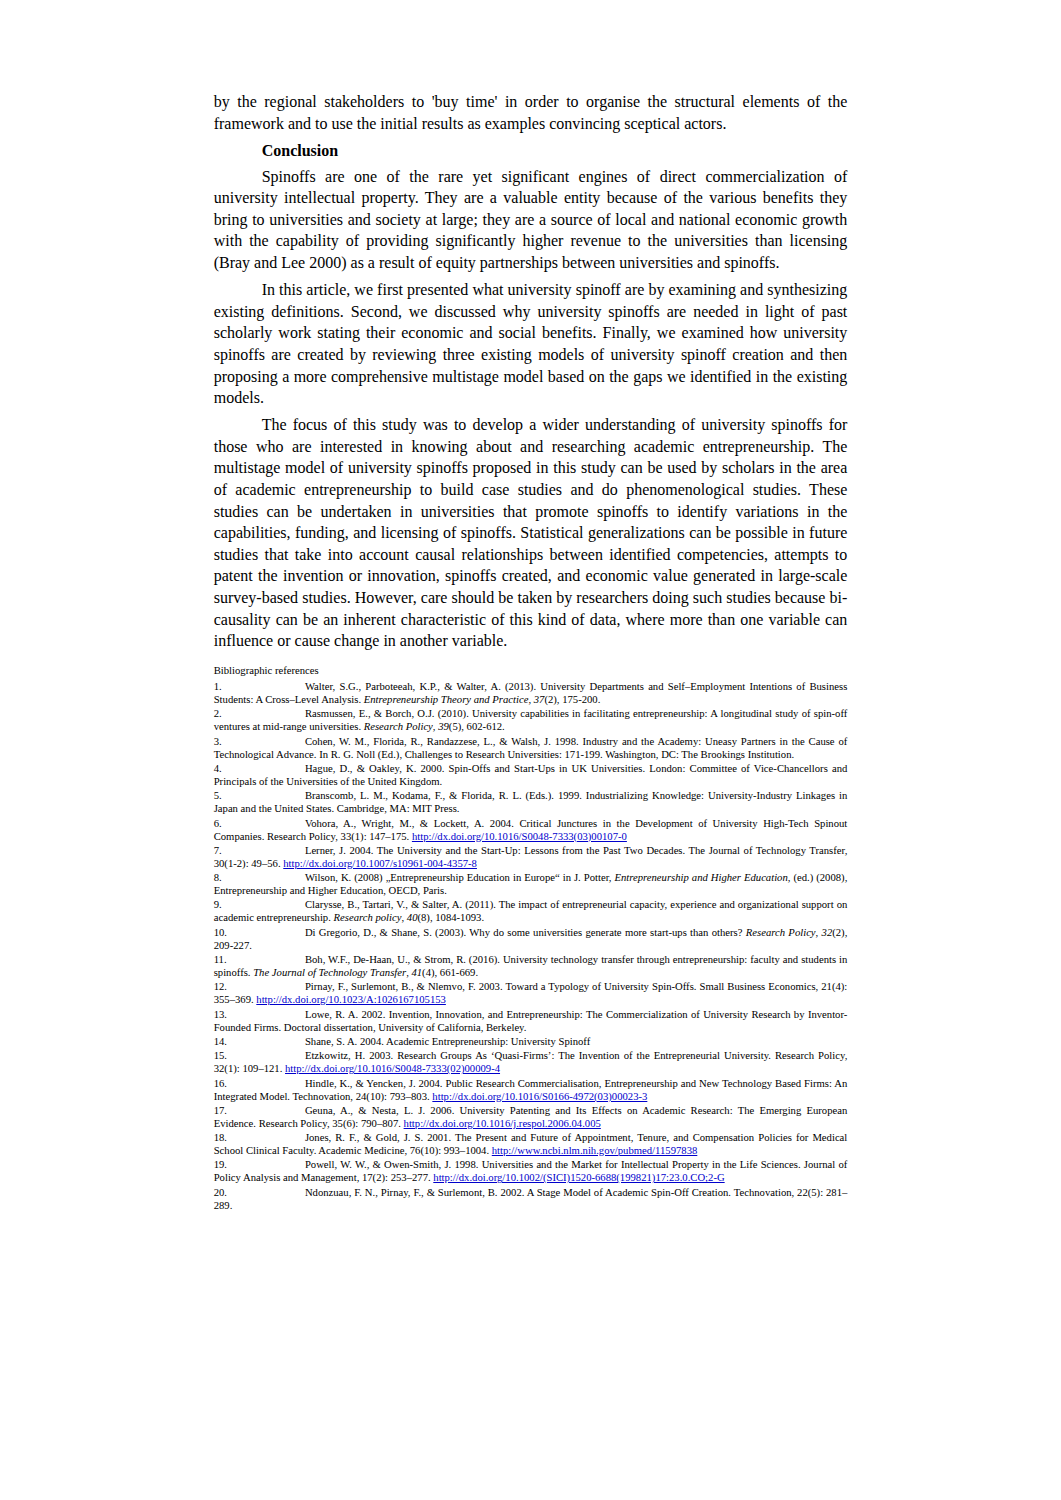by the regional stakeholders to 'buy time' in order to organise the structural elements of the framework and to use the initial results as examples convincing sceptical actors.
Conclusion
Spinoffs are one of the rare yet significant engines of direct commercialization of university intellectual property. They are a valuable entity because of the various benefits they bring to universities and society at large; they are a source of local and national economic growth with the capability of providing significantly higher revenue to the universities than licensing (Bray and Lee 2000) as a result of equity partnerships between universities and spinoffs.
In this article, we first presented what university spinoff are by examining and synthesizing existing definitions. Second, we discussed why university spinoffs are needed in light of past scholarly work stating their economic and social benefits. Finally, we examined how university spinoffs are created by reviewing three existing models of university spinoff creation and then proposing a more comprehensive multistage model based on the gaps we identified in the existing models.
The focus of this study was to develop a wider understanding of university spinoffs for those who are interested in knowing about and researching academic entrepreneurship. The multistage model of university spinoffs proposed in this study can be used by scholars in the area of academic entrepreneurship to build case studies and do phenomenological studies. These studies can be undertaken in universities that promote spinoffs to identify variations in the capabilities, funding, and licensing of spinoffs. Statistical generalizations can be possible in future studies that take into account causal relationships between identified competencies, attempts to patent the invention or innovation, spinoffs created, and economic value generated in large-scale survey-based studies. However, care should be taken by researchers doing such studies because bi-causality can be an inherent characteristic of this kind of data, where more than one variable can influence or cause change in another variable.
Bibliographic references
1. Walter, S.G., Parboteeah, K.P., & Walter, A. (2013). University Departments and Self–Employment Intentions of Business Students: A Cross–Level Analysis. Entrepreneurship Theory and Practice, 37(2), 175-200.
2. Rasmussen, E., & Borch, O.J. (2010). University capabilities in facilitating entrepreneurship: A longitudinal study of spin-off ventures at mid-range universities. Research Policy, 39(5), 602-612.
3. Cohen, W. M., Florida, R., Randazzese, L., & Walsh, J. 1998. Industry and the Academy: Uneasy Partners in the Cause of Technological Advance. In R. G. Noll (Ed.), Challenges to Research Universities: 171-199. Washington, DC: The Brookings Institution.
4. Hague, D., & Oakley, K. 2000. Spin-Offs and Start-Ups in UK Universities. London: Committee of Vice-Chancellors and Principals of the Universities of the United Kingdom.
5. Branscomb, L. M., Kodama, F., & Florida, R. L. (Eds.). 1999. Industrializing Knowledge: University-Industry Linkages in Japan and the United States. Cambridge, MA: MIT Press.
6. Vohora, A., Wright, M., & Lockett, A. 2004. Critical Junctures in the Development of University High-Tech Spinout Companies. Research Policy, 33(1): 147–175. http://dx.doi.org/10.1016/S0048-7333(03)00107-0
7. Lerner, J. 2004. The University and the Start-Up: Lessons from the Past Two Decades. The Journal of Technology Transfer, 30(1-2): 49–56. http://dx.doi.org/10.1007/s10961-004-4357-8
8. Wilson, K. (2008) „Entrepreneurship Education in Europe“ in J. Potter, Entrepreneurship and Higher Education, (ed.) (2008), Entrepreneurship and Higher Education, OECD, Paris.
9. Clarysse, B., Tartari, V., & Salter, A. (2011). The impact of entrepreneurial capacity, experience and organizational support on academic entrepreneurship. Research policy, 40(8), 1084-1093.
10. Di Gregorio, D., & Shane, S. (2003). Why do some universities generate more start-ups than others? Research Policy, 32(2), 209-227.
11. Boh, W.F., De-Haan, U., & Strom, R. (2016). University technology transfer through entrepreneurship: faculty and students in spinoffs. The Journal of Technology Transfer, 41(4), 661-669.
12. Pirnay, F., Surlemont, B., & Nlemvo, F. 2003. Toward a Typology of University Spin-Offs. Small Business Economics, 21(4): 355–369. http://dx.doi.org/10.1023/A:1026167105153
13. Lowe, R. A. 2002. Invention, Innovation, and Entrepreneurship: The Commercialization of University Research by Inventor-Founded Firms. Doctoral dissertation, University of California, Berkeley.
14. Shane, S. A. 2004. Academic Entrepreneurship: University Spinoff
15. Etzkowitz, H. 2003. Research Groups As ‘Quasi-Firms’: The Invention of the Entrepreneurial University. Research Policy, 32(1): 109–121. http://dx.doi.org/10.1016/S0048-7333(02)00009-4
16. Hindle, K., & Yencken, J. 2004. Public Research Commercialisation, Entrepreneurship and New Technology Based Firms: An Integrated Model. Technovation, 24(10): 793–803. http://dx.doi.org/10.1016/S0166-4972(03)00023-3
17. Geuna, A., & Nesta, L. J. 2006. University Patenting and Its Effects on Academic Research: The Emerging European Evidence. Research Policy, 35(6): 790–807. http://dx.doi.org/10.1016/j.respol.2006.04.005
18. Jones, R. F., & Gold, J. S. 2001. The Present and Future of Appointment, Tenure, and Compensation Policies for Medical School Clinical Faculty. Academic Medicine, 76(10): 993–1004. http://www.ncbi.nlm.nih.gov/pubmed/11597838
19. Powell, W. W., & Owen-Smith, J. 1998. Universities and the Market for Intellectual Property in the Life Sciences. Journal of Policy Analysis and Management, 17(2): 253–277. http://dx.doi.org/10.1002/(SICI)1520-6688(199821)17:23.0.CO;2-G
20. Ndonzuau, F. N., Pirnay, F., & Surlemont, B. 2002. A Stage Model of Academic Spin-Off Creation. Technovation, 22(5): 281–289.